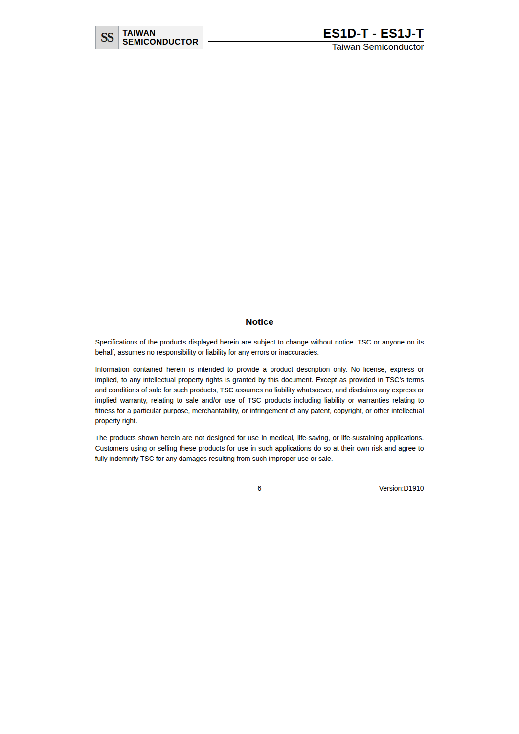SS
TAIWAN SEMICONDUCTOR
ES1D-T - ES1J-T
Taiwan Semiconductor
Notice
Specifications of the products displayed herein are subject to change without notice. TSC or anyone on its behalf, assumes no responsibility or liability for any errors or inaccuracies.
Information contained herein is intended to provide a product description only. No license, express or implied, to any intellectual property rights is granted by this document. Except as provided in TSC’s terms and conditions of sale for such products, TSC assumes no liability whatsoever, and disclaims any express or implied warranty, relating to sale and/or use of TSC products including liability or warranties relating to fitness for a particular purpose, merchantability, or infringement of any patent, copyright, or other intellectual property right.
The products shown herein are not designed for use in medical, life-saving, or life-sustaining applications. Customers using or selling these products for use in such applications do so at their own risk and agree to fully indemnify TSC for any damages resulting from such improper use or sale.
6
Version:D1910